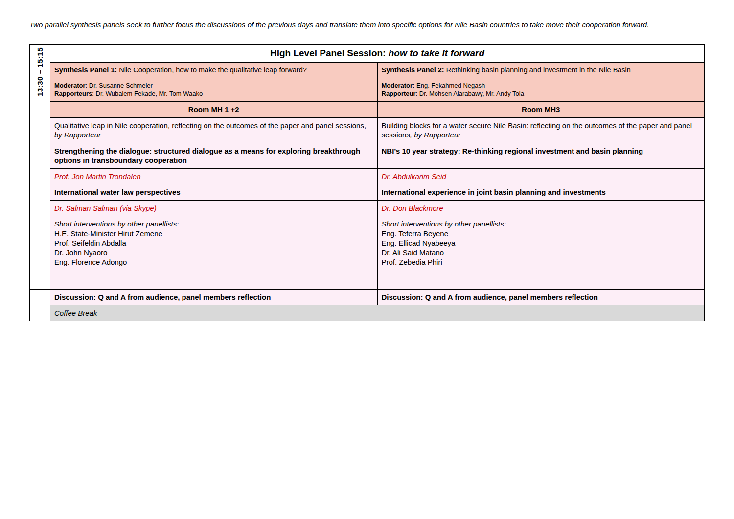Two parallel synthesis panels seek to further focus the discussions of the previous days and translate them into specific options for Nile Basin countries to take move their cooperation forward.
| 13:30 – 15:15 | High Level Panel Session: how to take it forward |
| Synthesis Panel 1: Nile Cooperation, how to make the qualitative leap forward? Moderator : Dr. Susanne Schmeier Rapporteurs : Dr. Wubalem Fekade, Mr. Tom Waako | Synthesis Panel 2: Rethinking basin planning and investment in the Nile Basin Moderator: Eng. Fekahmed Negash Rapporteur : Dr. Mohsen Alarabawy, Mr. Andy Tola |
| Room MH 1 +2 | Room MH3 |
| Qualitative leap in Nile cooperation, reflecting on the outcomes of the paper and panel sessions, by Rapporteur | Building blocks for a water secure Nile Basin: reflecting on the outcomes of the paper and panel sessions , by Rapporteur |
| Strengthening the dialogue: structured dialogue as a means for exploring breakthrough options in transboundary cooperation | NBI’s 10 year strategy: Re-thinking regional investment and basin planning |
| Prof. Jon Martin Trondalen | Dr. Abdulkarim Seid |
| International water law perspectives | International experience in joint basin planning and investments |
| Dr. Salman Salman (via Skype) | Dr. Don Blackmore |
| Short interventions by other panellists: H.E. State-Minister Hirut Zemene Prof. Seifeldin Abdalla Dr. John Nyaoro Eng. Florence Adongo | Short interventions by other panellists: Eng. Teferra Beyene Eng. Ellicad Nyabeeya Dr. Ali Said Matano Prof. Zebedia Phiri |
| | Discussion: Q and A from audience, panel members reflection | Discussion: Q and A from audience, panel members reflection |
| | Coffee Break |